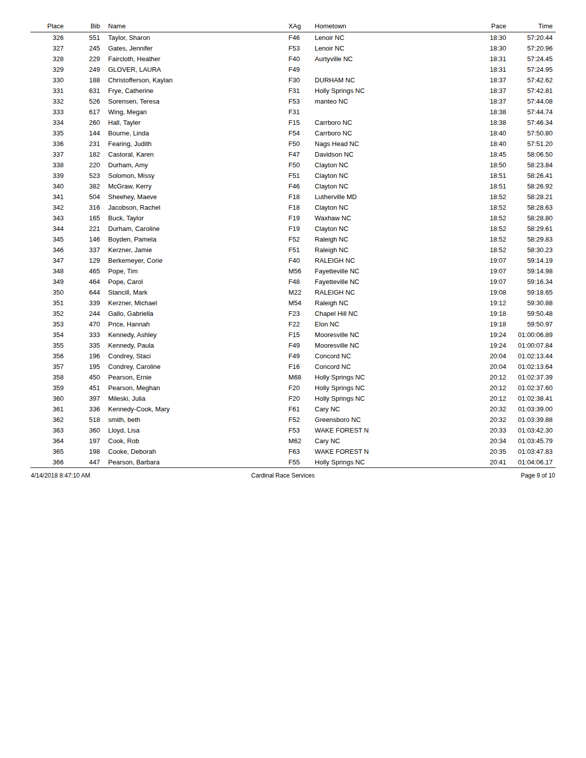| Place | Bib | Name | XAg | Hometown | Pace | Time |
| --- | --- | --- | --- | --- | --- | --- |
| 326 | 551 | Taylor, Sharon | F46 | Lenoir NC | 18:30 | 57:20.44 |
| 327 | 245 | Gates, Jennifer | F53 | Lenoir NC | 18:30 | 57:20.96 |
| 328 | 229 | Faircloth, Heather | F40 | Aurtyville NC | 18:31 | 57:24.45 |
| 329 | 249 | GLOVER, LAURA | F49 | | 18:31 | 57:24.95 |
| 330 | 188 | Christofferson, Kaylan | F30 | DURHAM NC | 18:37 | 57:42.62 |
| 331 | 631 | Frye, Catherine | F31 | Holly Springs NC | 18:37 | 57:42.81 |
| 332 | 526 | Sorensen, Teresa | F53 | manteo NC | 18:37 | 57:44.08 |
| 333 | 617 | Wing, Megan | F31 | | 18:38 | 57:44.74 |
| 334 | 260 | Hall, Tayler | F15 | Carrboro NC | 18:38 | 57:46.34 |
| 335 | 144 | Bourne, Linda | F54 | Carrboro NC | 18:40 | 57:50.80 |
| 336 | 231 | Fearing, Judith | F50 | Nags Head NC | 18:40 | 57:51.20 |
| 337 | 182 | Castoral, Karen | F47 | Davidson NC | 18:45 | 58:06.50 |
| 338 | 220 | Durham, Amy | F50 | Clayton NC | 18:50 | 58:23.84 |
| 339 | 523 | Solomon, Missy | F51 | Clayton NC | 18:51 | 58:26.41 |
| 340 | 382 | McGraw, Kerry | F46 | Clayton NC | 18:51 | 58:26.92 |
| 341 | 504 | Sheehey, Maeve | F18 | Lutherville MD | 18:52 | 58:28.21 |
| 342 | 316 | Jacobson, Rachel | F18 | Clayton NC | 18:52 | 58:28.63 |
| 343 | 165 | Buck, Taylor | F19 | Waxhaw NC | 18:52 | 58:28.80 |
| 344 | 221 | Durham, Caroline | F19 | Clayton NC | 18:52 | 58:29.61 |
| 345 | 146 | Boyden, Pamela | F52 | Raleigh NC | 18:52 | 58:29.83 |
| 346 | 337 | Kerzner, Jamie | F51 | Raleigh NC | 18:52 | 58:30.23 |
| 347 | 129 | Berkemeyer, Corie | F40 | RALEIGH NC | 19:07 | 59:14.19 |
| 348 | 465 | Pope, Tim | M56 | Fayetteville NC | 19:07 | 59:14.98 |
| 349 | 464 | Pope, Carol | F48 | Fayetteville NC | 19:07 | 59:16.34 |
| 350 | 644 | Stancill, Mark | M22 | RALEIGH NC | 19:08 | 59:18.65 |
| 351 | 339 | Kerzner, Michael | M54 | Raleigh NC | 19:12 | 59:30.88 |
| 352 | 244 | Gallo, Gabriella | F23 | Chapel Hill NC | 19:18 | 59:50.48 |
| 353 | 470 | Price, Hannah | F22 | Elon NC | 19:18 | 59:50.97 |
| 354 | 333 | Kennedy, Ashley | F15 | Mooresville NC | 19:24 | 01:00:06.89 |
| 355 | 335 | Kennedy, Paula | F49 | Mooresville NC | 19:24 | 01:00:07.84 |
| 356 | 196 | Condrey, Staci | F49 | Concord NC | 20:04 | 01:02:13.44 |
| 357 | 195 | Condrey, Caroline | F16 | Concord NC | 20:04 | 01:02:13.64 |
| 358 | 450 | Pearson, Ernie | M68 | Holly Springs NC | 20:12 | 01:02:37.39 |
| 359 | 451 | Pearson, Meghan | F20 | Holly Springs NC | 20:12 | 01:02:37.60 |
| 360 | 397 | Mileski, Julia | F20 | Holly Springs NC | 20:12 | 01:02:38.41 |
| 361 | 336 | Kennedy-Cook, Mary | F61 | Cary NC | 20:32 | 01:03:39.00 |
| 362 | 518 | smith, beth | F52 | Greensboro NC | 20:32 | 01:03:39.88 |
| 363 | 360 | Lloyd, Lisa | F53 | WAKE FOREST N | 20:33 | 01:03:42.30 |
| 364 | 197 | Cook, Rob | M62 | Cary NC | 20:34 | 01:03:45.79 |
| 365 | 198 | Cooke, Deborah | F63 | WAKE FOREST N | 20:35 | 01:03:47.83 |
| 366 | 447 | Pearson, Barbara | F55 | Holly Springs NC | 20:41 | 01:04:06.17 |
| 4/14/2018 8:47:10 AM | Cardinal Race Services | Page 9 of 10 |